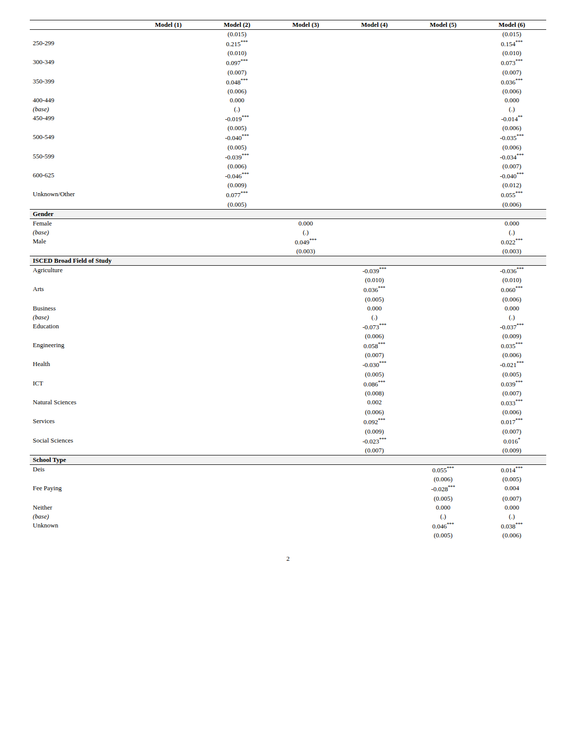| | Model (1) | Model (2) | Model (3) | Model (4) | Model (5) | Model (6) |
| --- | --- | --- | --- | --- | --- | --- |
| | | (0.015) | | | | (0.015) |
| 250-299 | | 0.215 *** | | | | 0.154 *** |
| | | (0.010) | | | | (0.010) |
| 300-349 | | 0.097 *** | | | | 0.073 *** |
| | | (0.007) | | | | (0.007) |
| 350-399 | | 0.048 *** | | | | 0.036 *** |
| | | (0.006) | | | | (0.006) |
| 400-449 | | 0.000 | | | | 0.000 |
| (base) | | (.) | | | | (.) |
| 450-499 | | -0.019 *** | | | | -0.014 ** |
| | | (0.005) | | | | (0.006) |
| 500-549 | | -0.040 *** | | | | -0.035 *** |
| | | (0.005) | | | | (0.006) |
| 550-599 | | -0.039 *** | | | | -0.034 *** |
| | | (0.006) | | | | (0.007) |
| 600-625 | | -0.046 *** | | | | -0.040 *** |
| | | (0.009) | | | | (0.012) |
| Unknown/Other | | 0.077 *** | | | | 0.055 *** |
| | | (0.005) | | | | (0.006) |
| Gender |
| Female | | | 0.000 | | | 0.000 |
| (base) | | | (.) | | | (.) |
| Male | | | 0.049 *** | | | 0.022 *** |
| | | | (0.003) | | | (0.003) |
| ISCED Broad Field of Study |
| Agriculture | | | | -0.039 *** | | -0.036 *** |
| | | | | (0.010) | | (0.010) |
| Arts | | | | 0.036 *** | | 0.060 *** |
| | | | | (0.005) | | (0.006) |
| Business | | | | 0.000 | | 0.000 |
| (base) | | | | (.) | | (.) |
| Education | | | | -0.073 *** | | -0.037 *** |
| | | | | (0.006) | | (0.009) |
| Engineering | | | | 0.058 *** | | 0.035 *** |
| | | | | (0.007) | | (0.006) |
| Health | | | | -0.030 *** | | -0.021 *** |
| | | | | (0.005) | | (0.005) |
| ICT | | | | 0.086 *** | | 0.039 *** |
| | | | | (0.008) | | (0.007) |
| Natural Sciences | | | | 0.002 | | 0.033 *** |
| | | | | (0.006) | | (0.006) |
| Services | | | | 0.092 *** | | 0.017 *** |
| | | | | (0.009) | | (0.007) |
| Social Sciences | | | | -0.023 *** | | 0.016 * |
| | | | | (0.007) | | (0.009) |
| School Type |
| Deis | | | | | 0.055 *** | 0.014 *** |
| | | | | | (0.006) | (0.005) |
| Fee Paying | | | | | -0.028 *** | 0.004 |
| | | | | | (0.005) | (0.007) |
| Neither | | | | | 0.000 | 0.000 |
| (base) | | | | | (.) | (.) |
| Unknown | | | | | 0.046 *** | 0.038 *** |
| | | | | | (0.005) | (0.006) |
2